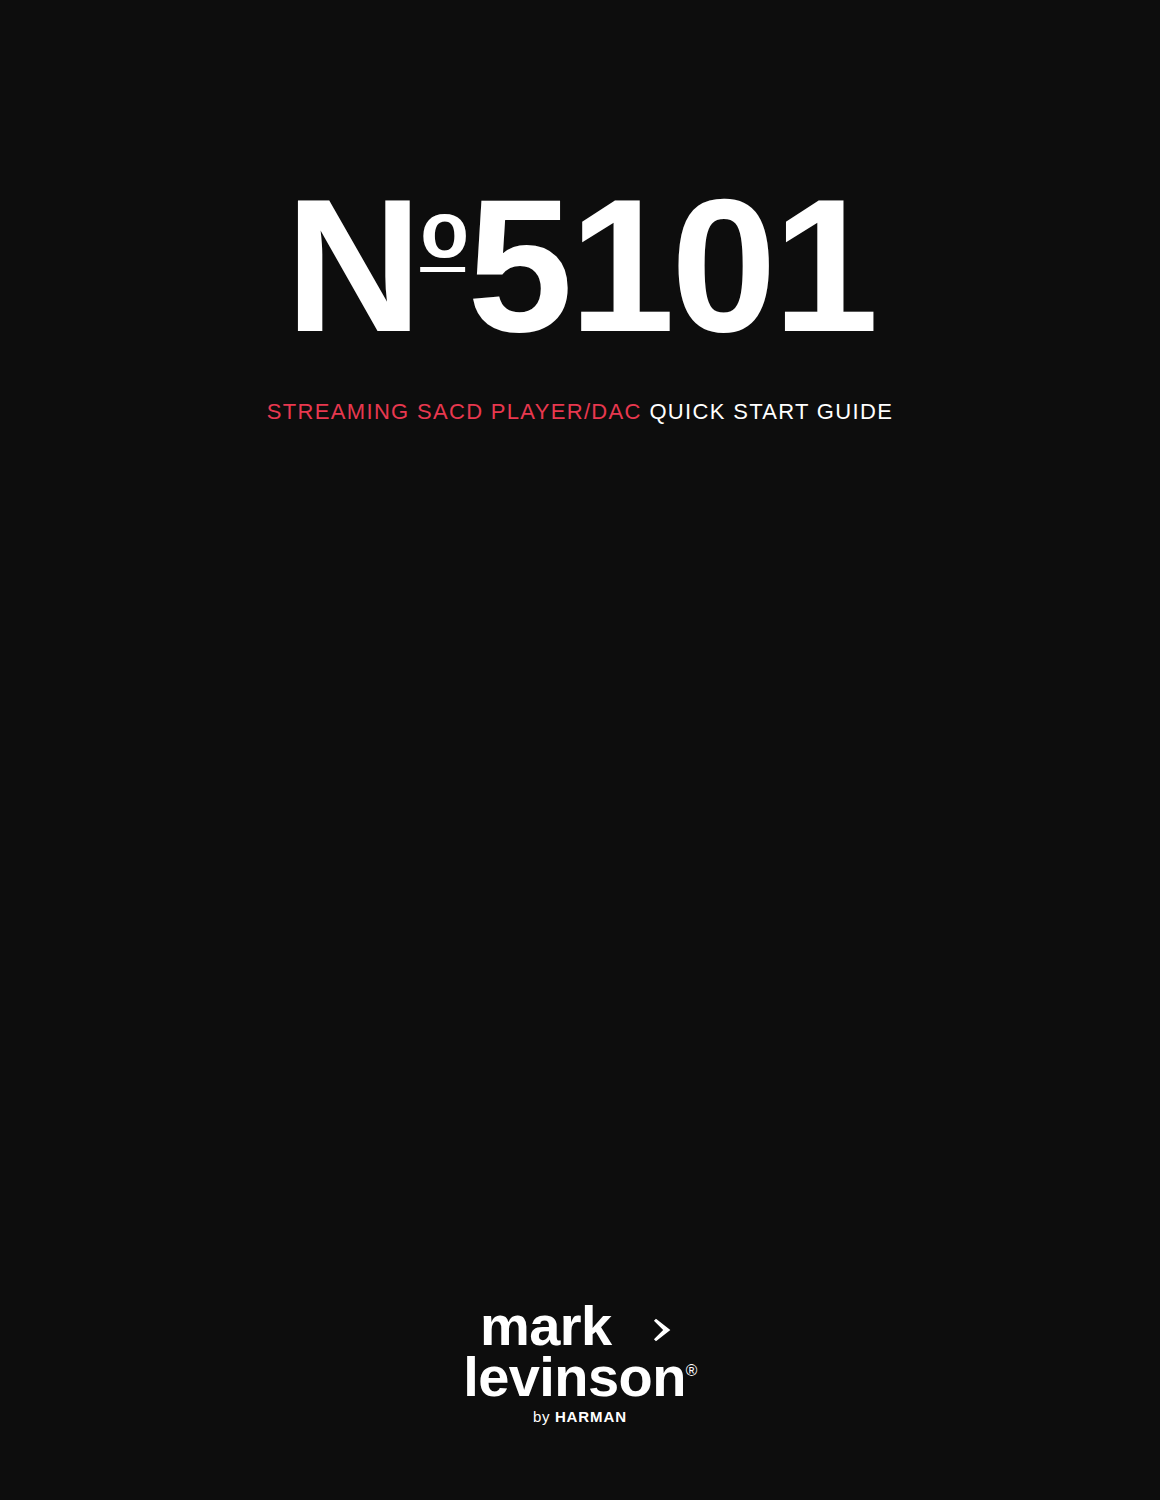No 5101
Streaming SACD Player/DAC Quick Start Guide
mark Levinson®
by HARMAN